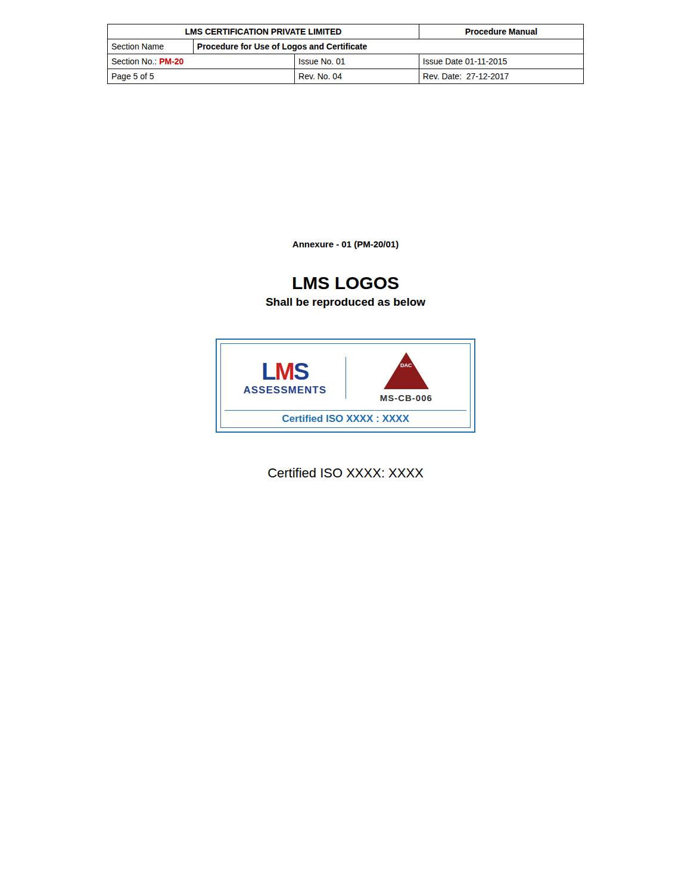| LMS CERTIFICATION PRIVATE LIMITED | Procedure Manual |
| Section Name | Procedure for Use of Logos and Certificate |
| Section No.: PM-20 | Issue No. 01 | Issue Date 01-11-2015 |
| Page 5 of 5 | Rev. No. 04 | Rev. Date: 27-12-2017 |
Annexure - 01 (PM-20/01)
LMS LOGOS
Shall be reproduced as below
LMS
ASSESSMENTS
DAC
MS-CB-006
Certified ISO XXXX : XXXX
Certified ISO XXXX: XXXX